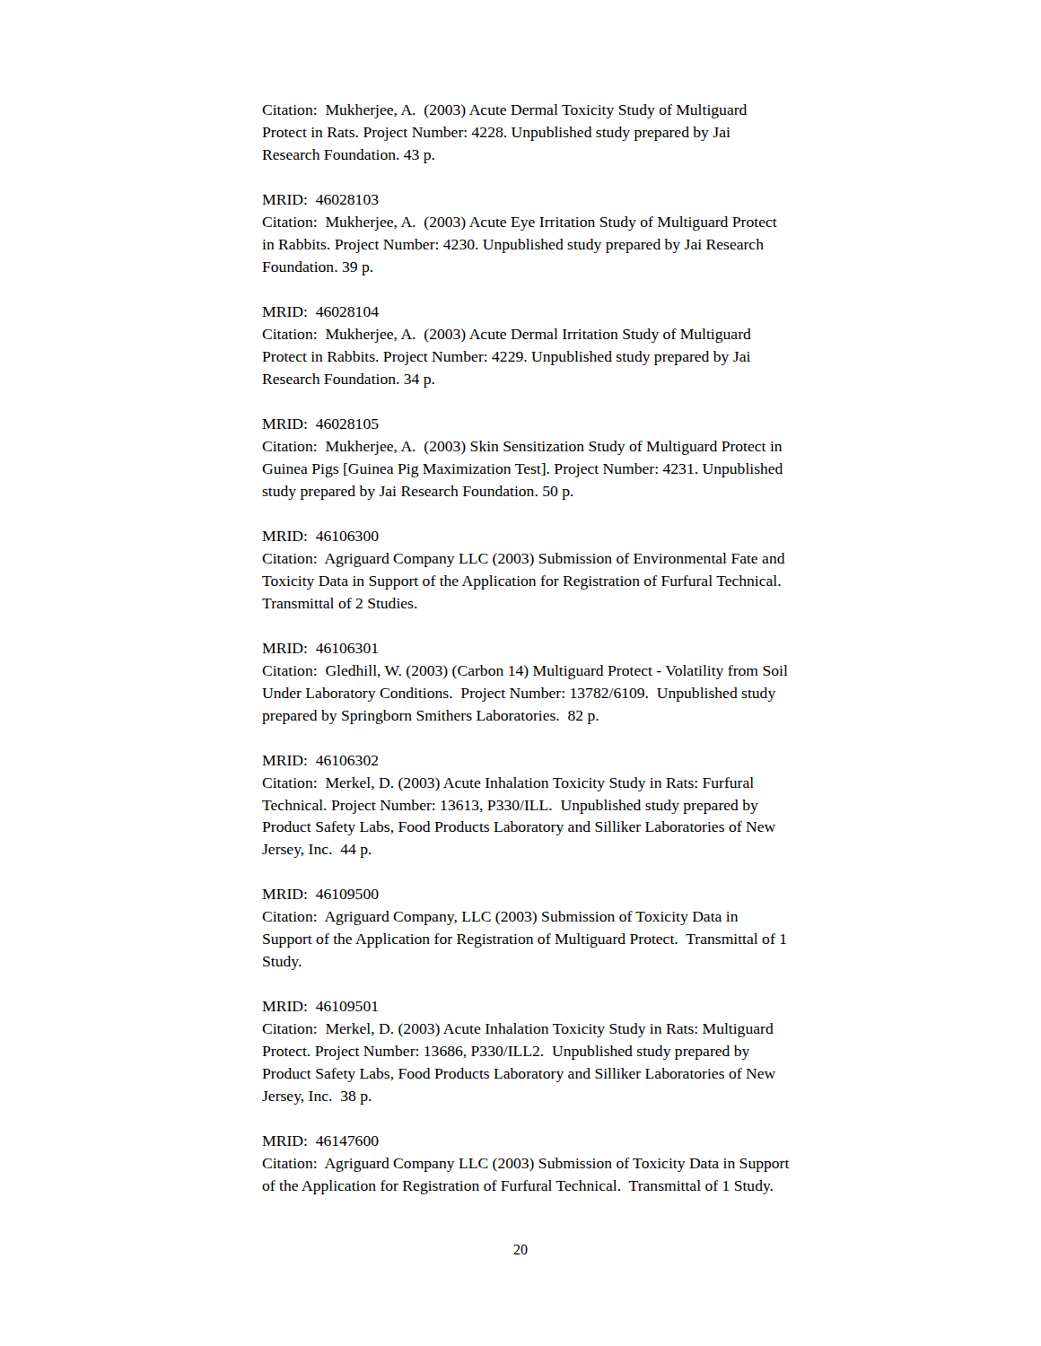Citation: Mukherjee, A. (2003) Acute Dermal Toxicity Study of Multiguard Protect in Rats. Project Number: 4228. Unpublished study prepared by Jai Research Foundation. 43 p.
MRID: 46028103
Citation: Mukherjee, A. (2003) Acute Eye Irritation Study of Multiguard Protect in Rabbits. Project Number: 4230. Unpublished study prepared by Jai Research Foundation. 39 p.
MRID: 46028104
Citation: Mukherjee, A. (2003) Acute Dermal Irritation Study of Multiguard Protect in Rabbits. Project Number: 4229. Unpublished study prepared by Jai Research Foundation. 34 p.
MRID: 46028105
Citation: Mukherjee, A. (2003) Skin Sensitization Study of Multiguard Protect in Guinea Pigs [Guinea Pig Maximization Test]. Project Number: 4231. Unpublished study prepared by Jai Research Foundation. 50 p.
MRID: 46106300
Citation: Agriguard Company LLC (2003) Submission of Environmental Fate and Toxicity Data in Support of the Application for Registration of Furfural Technical. Transmittal of 2 Studies.
MRID: 46106301
Citation: Gledhill, W. (2003) (Carbon 14) Multiguard Protect - Volatility from Soil Under Laboratory Conditions. Project Number: 13782/6109. Unpublished study prepared by Springborn Smithers Laboratories. 82 p.
MRID: 46106302
Citation: Merkel, D. (2003) Acute Inhalation Toxicity Study in Rats: Furfural Technical. Project Number: 13613, P330/ILL. Unpublished study prepared by Product Safety Labs, Food Products Laboratory and Silliker Laboratories of New Jersey, Inc. 44 p.
MRID: 46109500
Citation: Agriguard Company, LLC (2003) Submission of Toxicity Data in Support of the Application for Registration of Multiguard Protect. Transmittal of 1 Study.
MRID: 46109501
Citation: Merkel, D. (2003) Acute Inhalation Toxicity Study in Rats: Multiguard Protect. Project Number: 13686, P330/ILL2. Unpublished study prepared by Product Safety Labs, Food Products Laboratory and Silliker Laboratories of New Jersey, Inc. 38 p.
MRID: 46147600
Citation: Agriguard Company LLC (2003) Submission of Toxicity Data in Support of the Application for Registration of Furfural Technical. Transmittal of 1 Study.
20